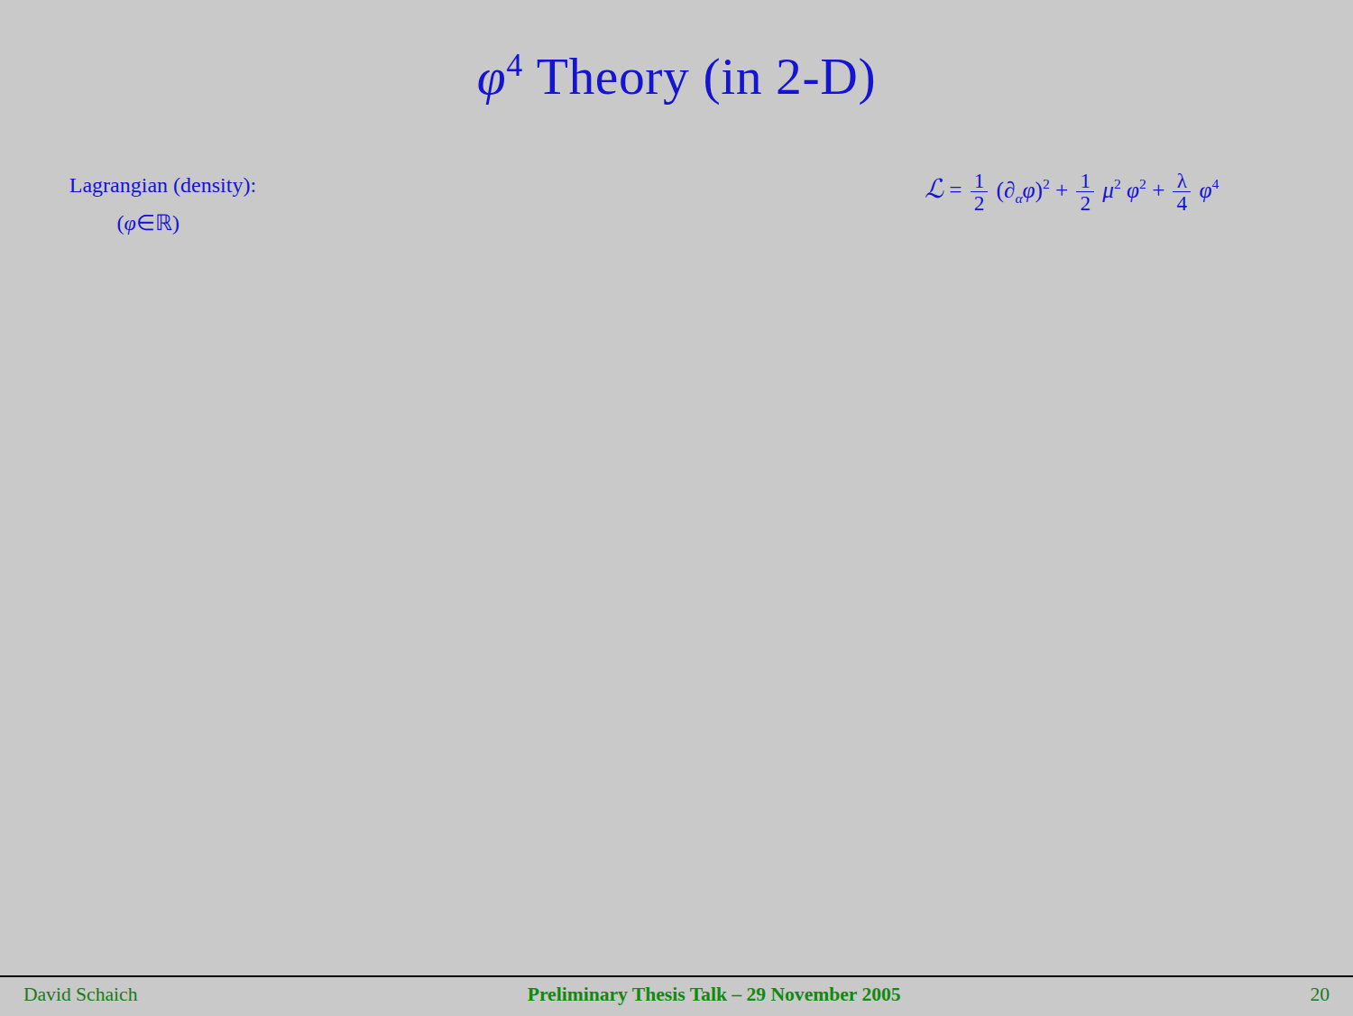φ4 Theory (in 2-D)
Lagrangian (density): (φ∈ℝ)
ℒ = 12 (∂αφ)2 + 12 μ2 φ2 + λ 4 φ4
David Schaich Preliminary Thesis Talk – 29 November 2005 20